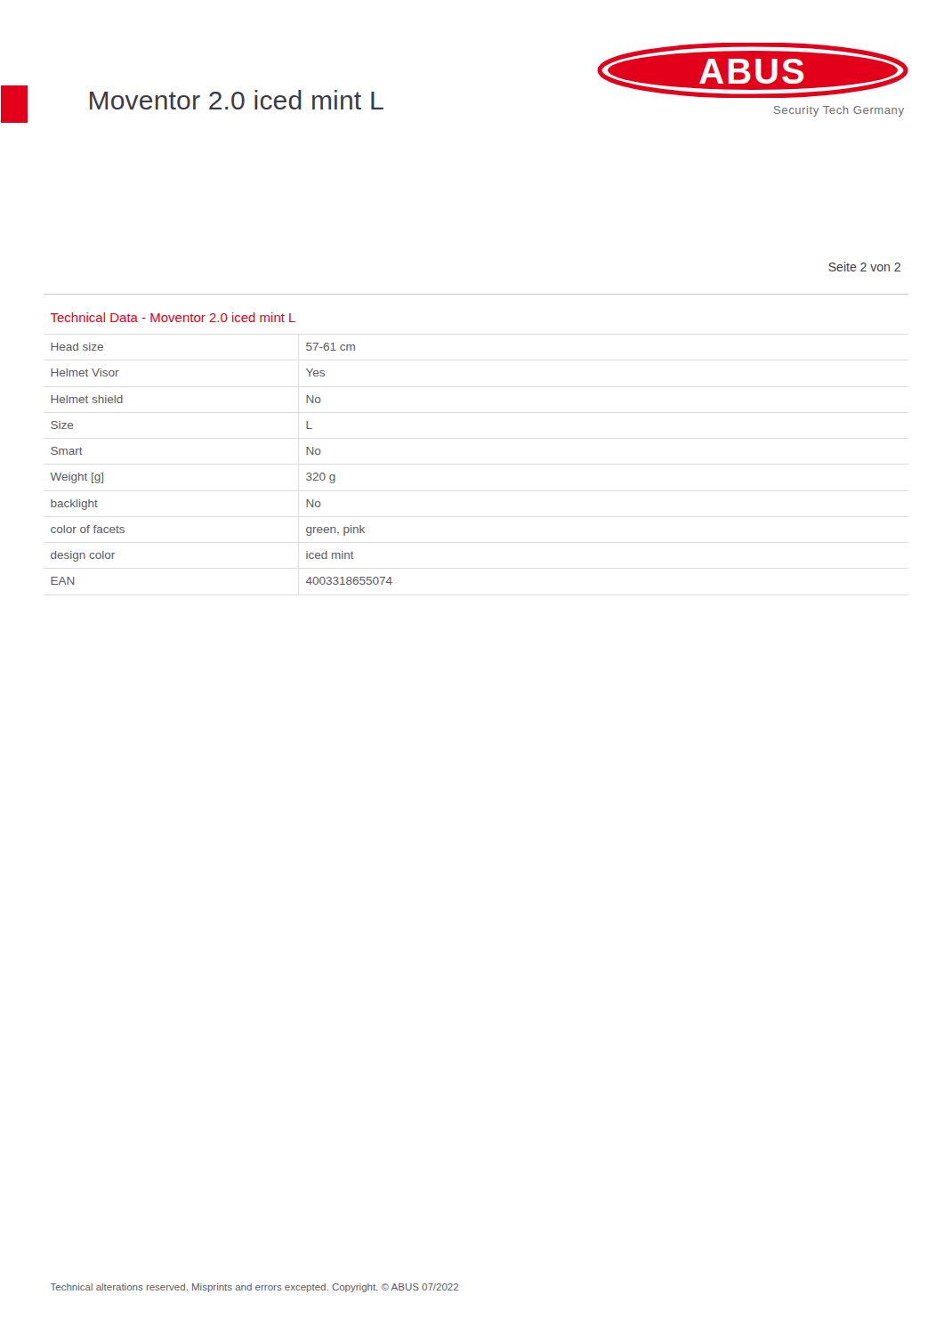Moventor 2.0 iced mint L
ABUS
Security Tech Germany
Seite 2 von 2
Technical Data - Moventor 2.0 iced mint L
| Head size | 57-61 cm |
| Helmet Visor | Yes |
| Helmet shield | No |
| Size | L |
| Smart | No |
| Weight [g] | 320 g |
| backlight | No |
| color of facets | green, pink |
| design color | iced mint |
| EAN | 4003318655074 |
Technical alterations reserved. Misprints and errors excepted. Copyright. © ABUS 07/2022